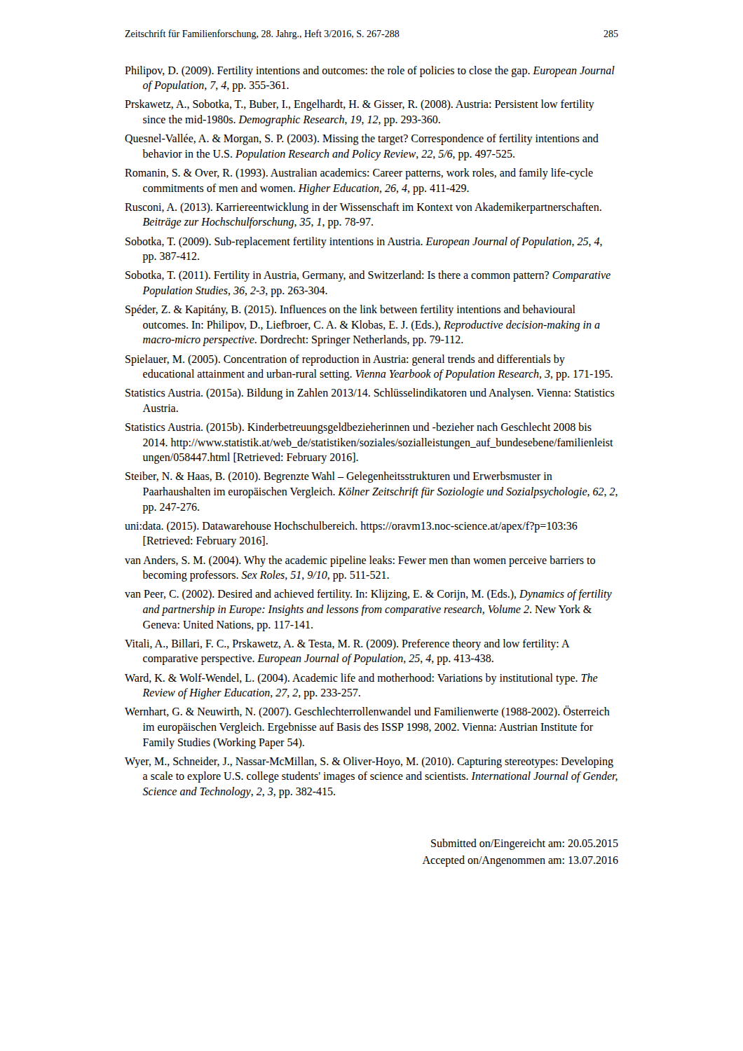Zeitschrift für Familienforschung, 28. Jahrg., Heft 3/2016, S. 267-288 285
Philipov, D. (2009). Fertility intentions and outcomes: the role of policies to close the gap. European Journal of Population, 7, 4, pp. 355-361.
Prskawetz, A., Sobotka, T., Buber, I., Engelhardt, H. & Gisser, R. (2008). Austria: Persistent low fertility since the mid-1980s. Demographic Research, 19, 12, pp. 293-360.
Quesnel-Vallée, A. & Morgan, S. P. (2003). Missing the target? Correspondence of fertility intentions and behavior in the U.S. Population Research and Policy Review, 22, 5/6, pp. 497-525.
Romanin, S. & Over, R. (1993). Australian academics: Career patterns, work roles, and family life-cycle commitments of men and women. Higher Education, 26, 4, pp. 411-429.
Rusconi, A. (2013). Karriereentwicklung in der Wissenschaft im Kontext von Akademikerpartnerschaften. Beiträge zur Hochschulforschung, 35, 1, pp. 78-97.
Sobotka, T. (2009). Sub-replacement fertility intentions in Austria. European Journal of Population, 25, 4, pp. 387-412.
Sobotka, T. (2011). Fertility in Austria, Germany, and Switzerland: Is there a common pattern? Comparative Population Studies, 36, 2-3, pp. 263-304.
Spéder, Z. & Kapitány, B. (2015). Influences on the link between fertility intentions and behavioural outcomes. In: Philipov, D., Liefbroer, C. A. & Klobas, E. J. (Eds.), Reproductive decision-making in a macro-micro perspective. Dordrecht: Springer Netherlands, pp. 79-112.
Spielauer, M. (2005). Concentration of reproduction in Austria: general trends and differentials by educational attainment and urban-rural setting. Vienna Yearbook of Population Research, 3, pp. 171-195.
Statistics Austria. (2015a). Bildung in Zahlen 2013/14. Schlüsselindikatoren und Analysen. Vienna: Statistics Austria.
Statistics Austria. (2015b). Kinderbetreuungsgeldbezieherinnen und -bezieher nach Geschlecht 2008 bis 2014. http://www.statistik.at/web_de/statistiken/soziales/sozialleistungen_auf_bundesebene/familienleistungen/058447.html [Retrieved: February 2016].
Steiber, N. & Haas, B. (2010). Begrenzte Wahl – Gelegenheitsstrukturen und Erwerbsmuster in Paarhaushalten im europäischen Vergleich. Kölner Zeitschrift für Soziologie und Sozialpsychologie, 62, 2, pp. 247-276.
uni:data. (2015). Datawarehouse Hochschulbereich. https://oravm13.noc-science.at/apex/f?p=103:36 [Retrieved: February 2016].
van Anders, S. M. (2004). Why the academic pipeline leaks: Fewer men than women perceive barriers to becoming professors. Sex Roles, 51, 9/10, pp. 511-521.
van Peer, C. (2002). Desired and achieved fertility. In: Klijzing, E. & Corijn, M. (Eds.), Dynamics of fertility and partnership in Europe: Insights and lessons from comparative research, Volume 2. New York & Geneva: United Nations, pp. 117-141.
Vitali, A., Billari, F. C., Prskawetz, A. & Testa, M. R. (2009). Preference theory and low fertility: A comparative perspective. European Journal of Population, 25, 4, pp. 413-438.
Ward, K. & Wolf-Wendel, L. (2004). Academic life and motherhood: Variations by institutional type. The Review of Higher Education, 27, 2, pp. 233-257.
Wernhart, G. & Neuwirth, N. (2007). Geschlechterrollenwandel und Familienwerte (1988-2002). Österreich im europäischen Vergleich. Ergebnisse auf Basis des ISSP 1998, 2002. Vienna: Austrian Institute for Family Studies (Working Paper 54).
Wyer, M., Schneider, J., Nassar-McMillan, S. & Oliver-Hoyo, M. (2010). Capturing stereotypes: Developing a scale to explore U.S. college students' images of science and scientists. International Journal of Gender, Science and Technology, 2, 3, pp. 382-415.
Submitted on/Eingereicht am: 20.05.2015
Accepted on/Angenommen am: 13.07.2016